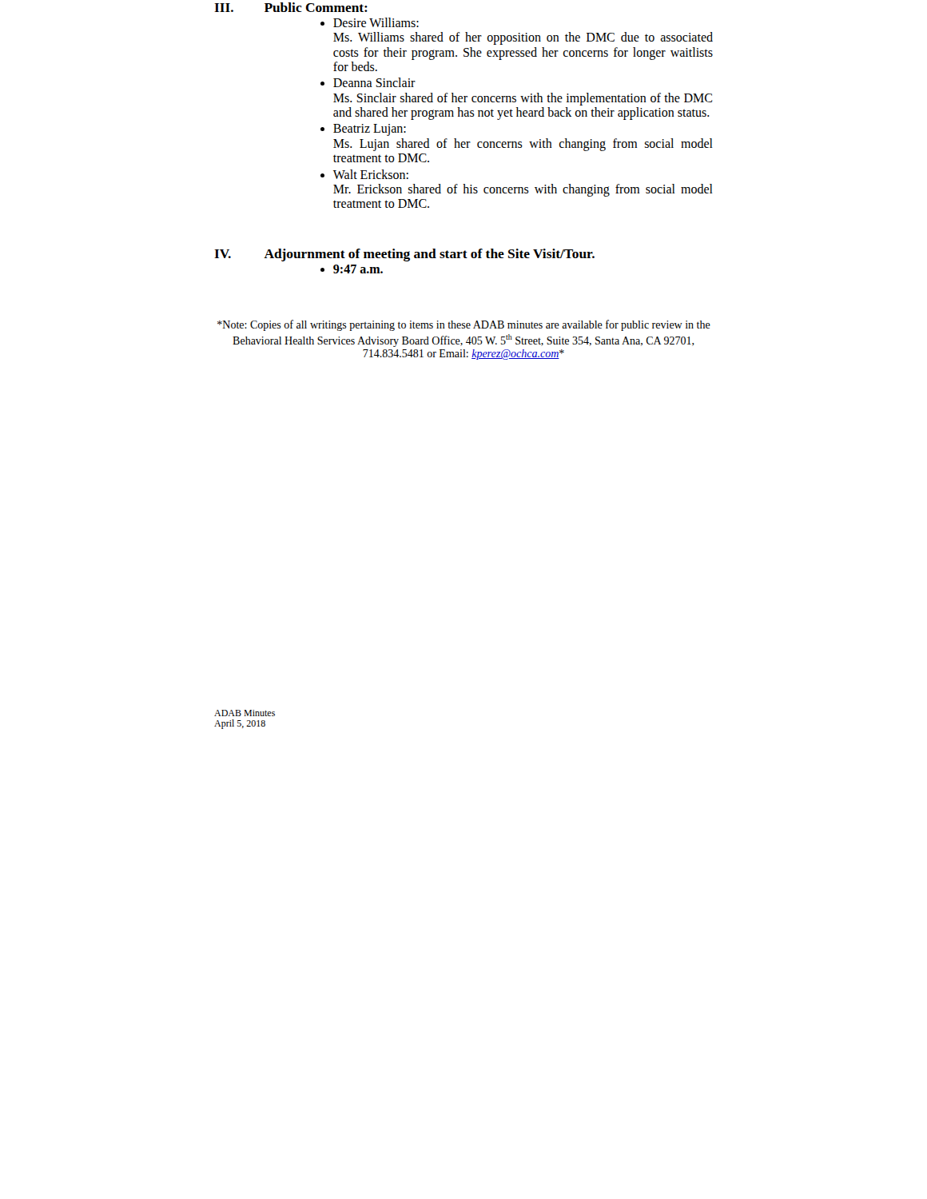III. Public Comment:
Desire Williams:
Ms. Williams shared of her opposition on the DMC due to associated costs for their program. She expressed her concerns for longer waitlists for beds.
Deanna Sinclair
Ms. Sinclair shared of her concerns with the implementation of the DMC and shared her program has not yet heard back on their application status.
Beatriz Lujan:
Ms. Lujan shared of her concerns with changing from social model treatment to DMC.
Walt Erickson:
Mr. Erickson shared of his concerns with changing from social model treatment to DMC.
IV. Adjournment of meeting and start of the Site Visit/Tour.
9:47 a.m.
*Note: Copies of all writings pertaining to items in these ADAB minutes are available for public review in the
Behavioral Health Services Advisory Board Office, 405 W. 5th Street, Suite 354, Santa Ana, CA 92701,
714.834.5481 or Email: kperez@ochca.com*
ADAB Minutes
April 5, 2018